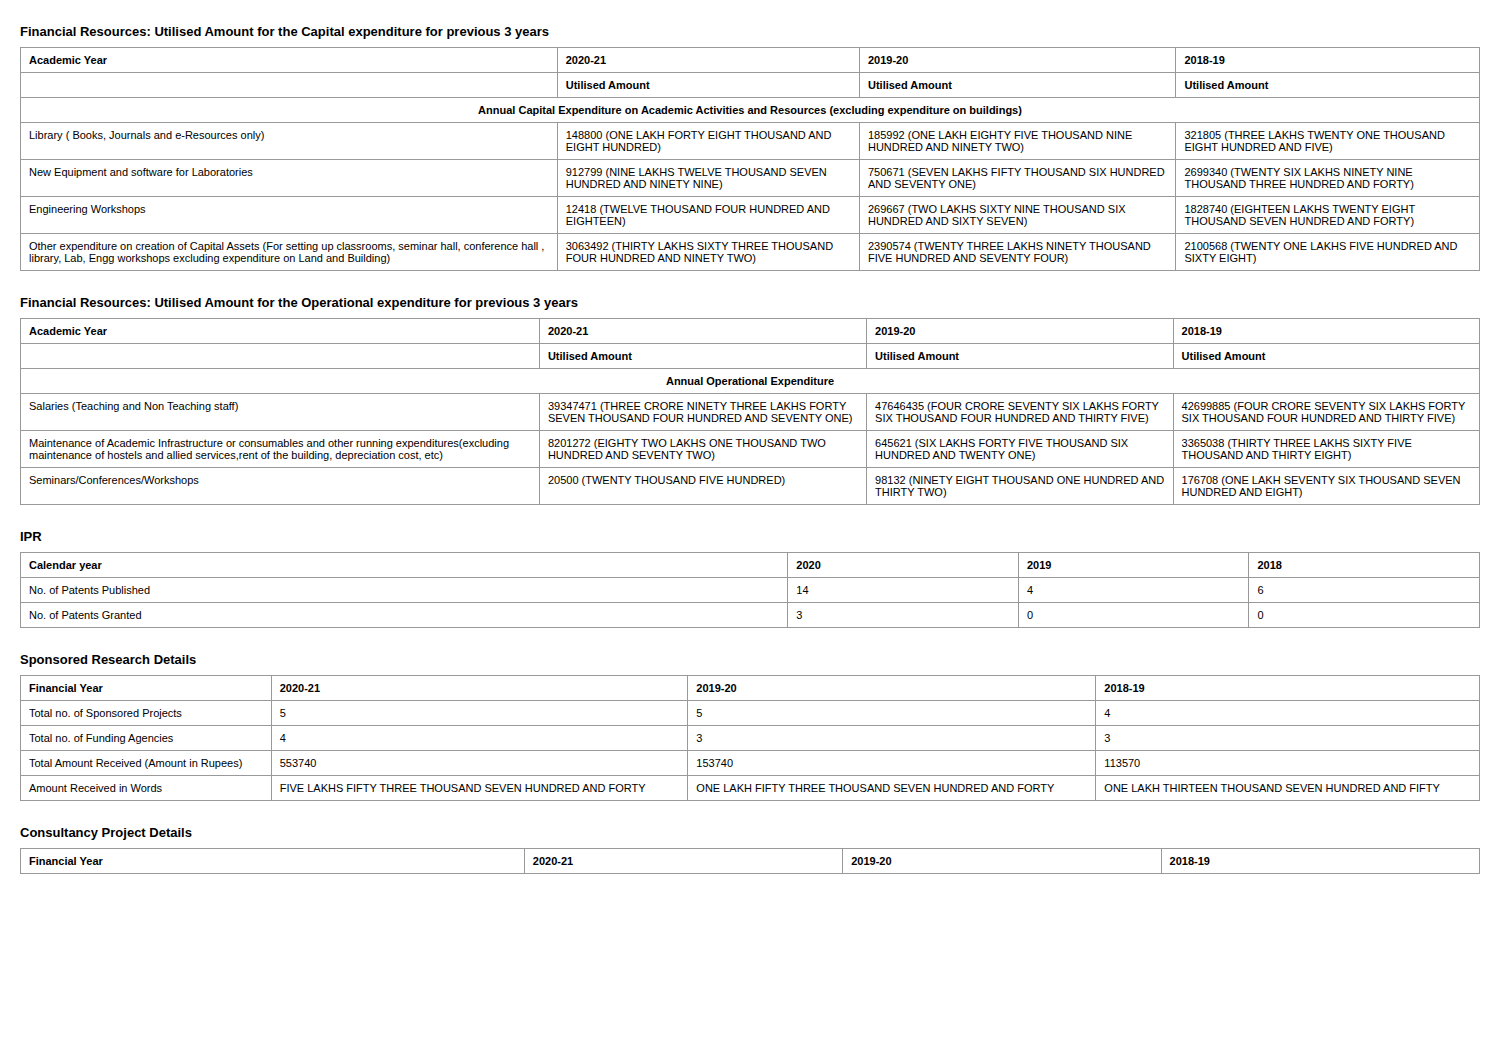Financial Resources: Utilised Amount for the Capital expenditure for previous 3 years
| Academic Year | 2020-21 | 2019-20 | 2018-19 |
| --- | --- | --- | --- |
| | Utilised Amount | Utilised Amount | Utilised Amount |
| Annual Capital Expenditure on Academic Activities and Resources (excluding expenditure on buildings) |
| Library ( Books, Journals and e-Resources only) | 148800 (ONE LAKH FORTY EIGHT THOUSAND AND EIGHT HUNDRED) | 185992 (ONE LAKH EIGHTY FIVE THOUSAND NINE HUNDRED AND NINETY TWO) | 321805 (THREE LAKHS TWENTY ONE THOUSAND EIGHT HUNDRED AND FIVE) |
| New Equipment and software for Laboratories | 912799 (NINE LAKHS TWELVE THOUSAND SEVEN HUNDRED AND NINETY NINE) | 750671 (SEVEN LAKHS FIFTY THOUSAND SIX HUNDRED AND SEVENTY ONE) | 2699340 (TWENTY SIX LAKHS NINETY NINE THOUSAND THREE HUNDRED AND FORTY) |
| Engineering Workshops | 12418 (TWELVE THOUSAND FOUR HUNDRED AND EIGHTEEN) | 269667 (TWO LAKHS SIXTY NINE THOUSAND SIX HUNDRED AND SIXTY SEVEN) | 1828740 (EIGHTEEN LAKHS TWENTY EIGHT THOUSAND SEVEN HUNDRED AND FORTY) |
| Other expenditure on creation of Capital Assets (For setting up classrooms, seminar hall, conference hall , library, Lab, Engg workshops excluding expenditure on Land and Building) | 3063492 (THIRTY LAKHS SIXTY THREE THOUSAND FOUR HUNDRED AND NINETY TWO) | 2390574 (TWENTY THREE LAKHS NINETY THOUSAND FIVE HUNDRED AND SEVENTY FOUR) | 2100568 (TWENTY ONE LAKHS FIVE HUNDRED AND SIXTY EIGHT) |
Financial Resources: Utilised Amount for the Operational expenditure for previous 3 years
| Academic Year | 2020-21 | 2019-20 | 2018-19 |
| --- | --- | --- | --- |
| | Utilised Amount | Utilised Amount | Utilised Amount |
| Annual Operational Expenditure |
| Salaries (Teaching and Non Teaching staff) | 39347471 (THREE CRORE NINETY THREE LAKHS FORTY SEVEN THOUSAND FOUR HUNDRED AND SEVENTY ONE) | 47646435 (FOUR CRORE SEVENTY SIX LAKHS FORTY SIX THOUSAND FOUR HUNDRED AND THIRTY FIVE) | 42699885 (FOUR CRORE SEVENTY SIX LAKHS FORTY SIX THOUSAND FOUR HUNDRED AND THIRTY FIVE) |
| Maintenance of Academic Infrastructure or consumables and other running expenditures(excluding maintenance of hostels and allied services,rent of the building, depreciation cost, etc) | 8201272 (EIGHTY TWO LAKHS ONE THOUSAND TWO HUNDRED AND SEVENTY TWO) | 645621 (SIX LAKHS FORTY FIVE THOUSAND SIX HUNDRED AND TWENTY ONE) | 3365038 (THIRTY THREE LAKHS SIXTY FIVE THOUSAND AND THIRTY EIGHT) |
| Seminars/Conferences/Workshops | 20500 (TWENTY THOUSAND FIVE HUNDRED) | 98132 (NINETY EIGHT THOUSAND ONE HUNDRED AND THIRTY TWO) | 176708 (ONE LAKH SEVENTY SIX THOUSAND SEVEN HUNDRED AND EIGHT) |
IPR
| Calendar year | 2020 | 2019 | 2018 |
| --- | --- | --- | --- |
| No. of Patents Published | 14 | 4 | 6 |
| No. of Patents Granted | 3 | 0 | 0 |
Sponsored Research Details
| Financial Year | 2020-21 | 2019-20 | 2018-19 |
| --- | --- | --- | --- |
| Total no. of Sponsored Projects | 5 | 5 | 4 |
| Total no. of Funding Agencies | 4 | 3 | 3 |
| Total Amount Received (Amount in Rupees) | 553740 | 153740 | 113570 |
| Amount Received in Words | FIVE LAKHS FIFTY THREE THOUSAND SEVEN HUNDRED AND FORTY | ONE LAKH FIFTY THREE THOUSAND SEVEN HUNDRED AND FORTY | ONE LAKH THIRTEEN THOUSAND SEVEN HUNDRED AND FIFTY |
Consultancy Project Details
| Financial Year | 2020-21 | 2019-20 | 2018-19 |
| --- | --- | --- | --- |